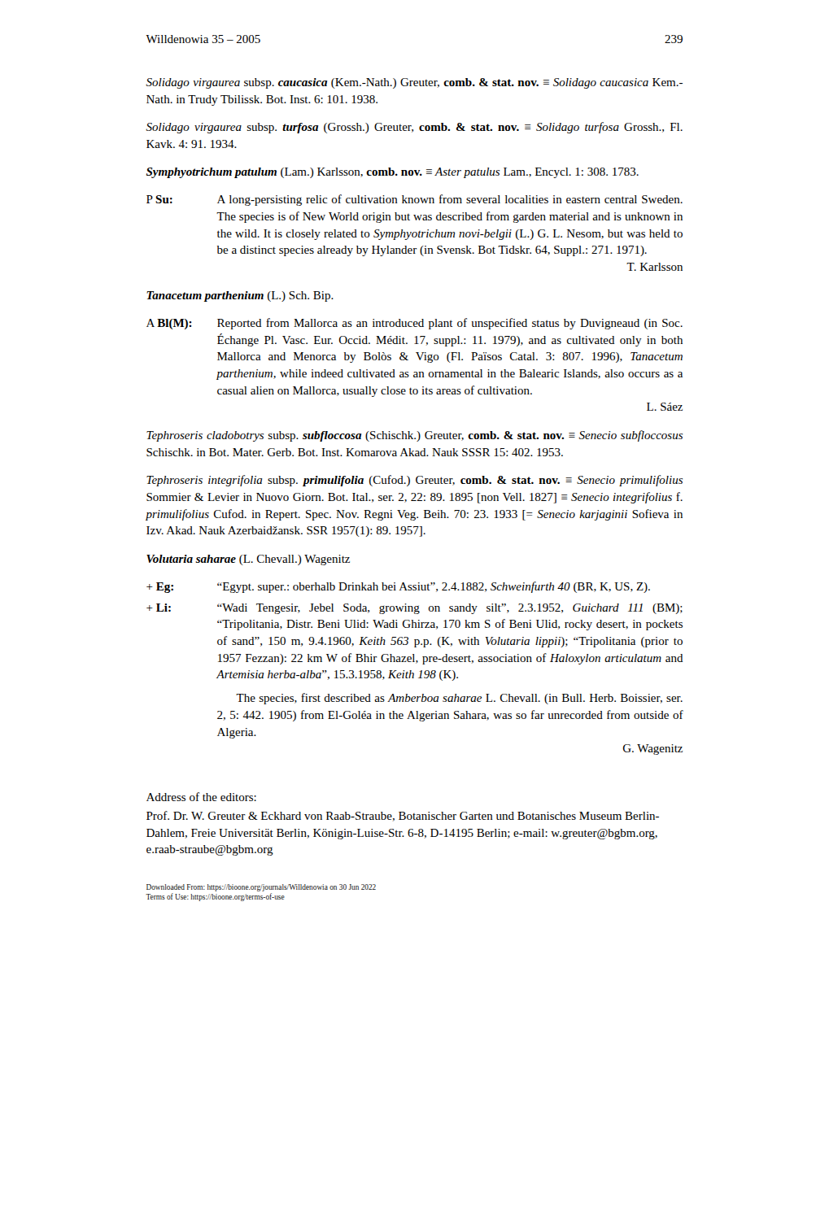Willdenowia 35 – 2005 239
Solidago virgaurea subsp. caucasica (Kem.-Nath.) Greuter, comb. & stat. nov. ≡ Solidago caucasica Kem.-Nath. in Trudy Tbilissk. Bot. Inst. 6: 101. 1938.
Solidago virgaurea subsp. turfosa (Grossh.) Greuter, comb. & stat. nov. ≡ Solidago turfosa Grossh., Fl. Kavk. 4: 91. 1934.
Symphyotrichum patulum (Lam.) Karlsson, comb. nov. ≡ Aster patulus Lam., Encycl. 1: 308. 1783.
P Su:
A long-persisting relic of cultivation known from several localities in eastern central Sweden. The species is of New World origin but was described from garden material and is unknown in the wild. It is closely related to Symphyotrichum novi-belgii (L.) G. L. Nesom, but was held to be a distinct species already by Hylander (in Svensk. Bot Tidskr. 64, Suppl.: 271. 1971). T. Karlsson
Tanacetum parthenium (L.) Sch. Bip.
A Bl(M):
Reported from Mallorca as an introduced plant of unspecified status by Duvigneaud (in Soc. Échange Pl. Vasc. Eur. Occid. Médit. 17, suppl.: 11. 1979), and as cultivated only in both Mallorca and Menorca by Bolòs & Vigo (Fl. Països Catal. 3: 807. 1996), Tanacetum parthenium, while indeed cultivated as an ornamental in the Balearic Islands, also occurs as a casual alien on Mallorca, usually close to its areas of cultivation. L. Sáez
Tephroseris cladobotrys subsp. subfloccosa (Schischk.) Greuter, comb. & stat. nov. ≡ Senecio subfloccosus Schischk. in Bot. Mater. Gerb. Bot. Inst. Komarova Akad. Nauk SSSR 15: 402. 1953.
Tephroseris integrifolia subsp. primulifolia (Cufod.) Greuter, comb. & stat. nov. ≡ Senecio primulifolius Sommier & Levier in Nuovo Giorn. Bot. Ital., ser. 2, 22: 89. 1895 [non Vell. 1827] ≡ Senecio integrifolius f. primulifolius Cufod. in Repert. Spec. Nov. Regni Veg. Beih. 70: 23. 1933 [= Senecio karjaginii Sofieva in Izv. Akad. Nauk Azerbaidžansk. SSR 1957(1): 89. 1957].
Volutaria saharae (L. Chevall.) Wagenitz
+ Eg:
“Egypt. super.: oberhalb Drinkah bei Assiut”, 2.4.1882, Schweinfurth 40 (BR, K, US, Z).
+ Li:
“Wadi Tengesir, Jebel Soda, growing on sandy silt”, 2.3.1952, Guichard 111 (BM); “Tripolitania, Distr. Beni Ulid: Wadi Ghirza, 170 km S of Beni Ulid, rocky desert, in pockets of sand”, 150 m, 9.4.1960, Keith 563 p.p. (K, with Volutaria lippii); “Tripolitania (prior to 1957 Fezzan): 22 km W of Bhir Ghazel, pre-desert, association of Haloxylon articulatum and Artemisia herba-alba”, 15.3.1958, Keith 198 (K).
The species, first described as Amberboa saharae L. Chevall. (in Bull. Herb. Boissier, ser. 2, 5: 442. 1905) from El-Goléa in the Algerian Sahara, was so far unrecorded from outside of Algeria. G. Wagenitz
Address of the editors:
Prof. Dr. W. Greuter & Eckhard von Raab-Straube, Botanischer Garten und Botanisches Museum Berlin-Dahlem, Freie Universität Berlin, Königin-Luise-Str. 6-8, D-14195 Berlin; e-mail: w.greuter@bgbm.org, e.raab-straube@bgbm.org
Downloaded From: https://bioone.org/journals/Willdenowia on 30 Jun 2022
Terms of Use: https://bioone.org/terms-of-use